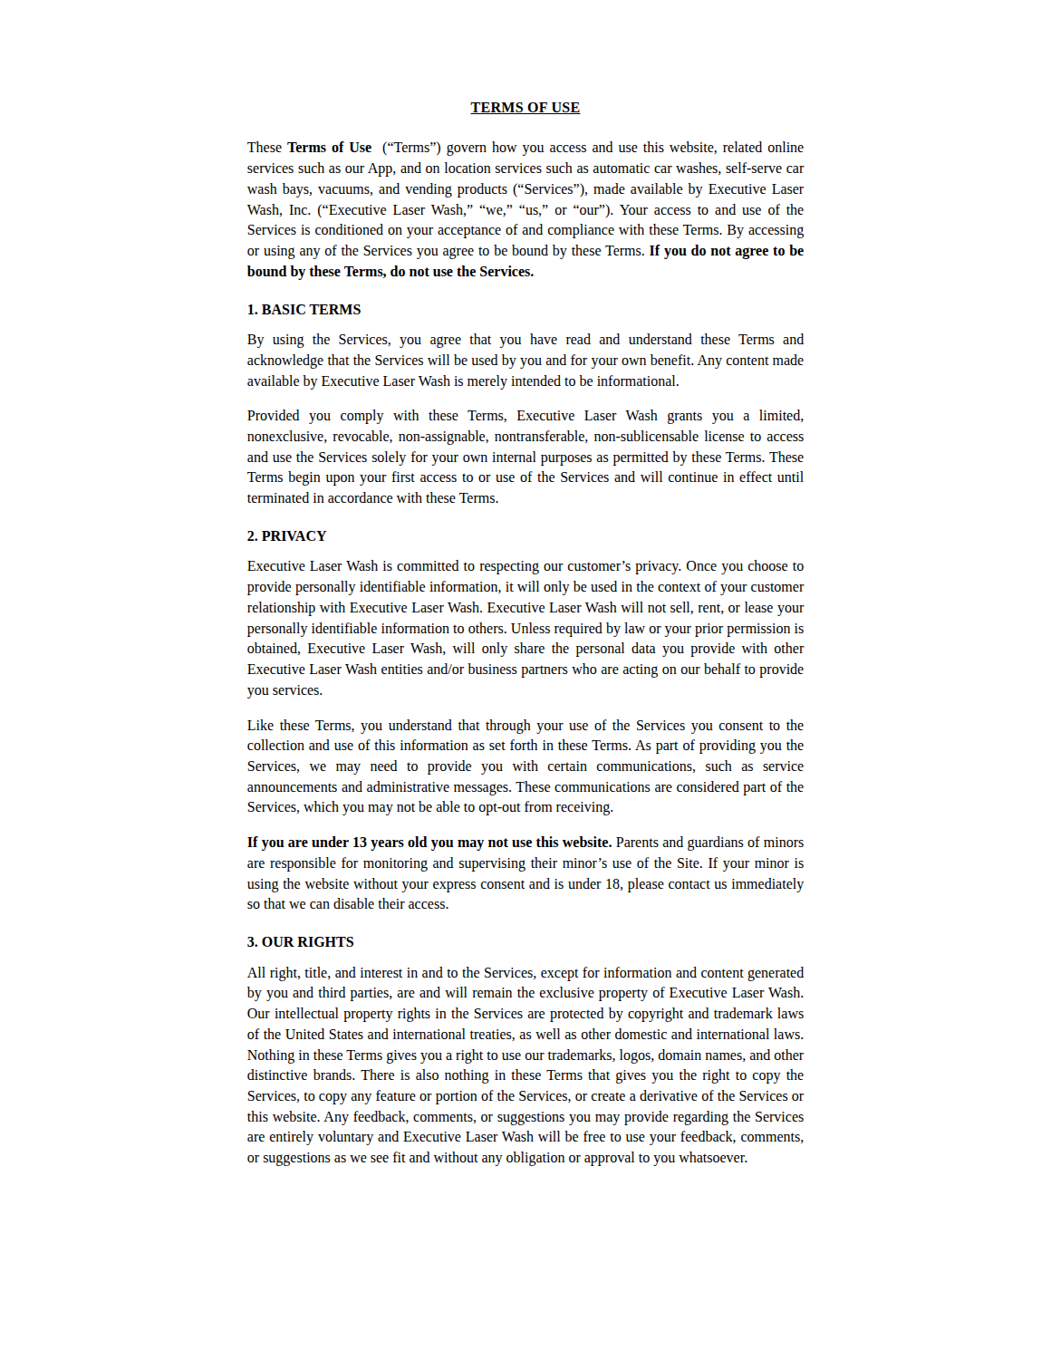TERMS OF USE
These Terms of Use (“Terms”) govern how you access and use this website, related online services such as our App, and on location services such as automatic car washes, self-serve car wash bays, vacuums, and vending products (“Services”), made available by Executive Laser Wash, Inc. (“Executive Laser Wash,” “we,” “us,” or “our”). Your access to and use of the Services is conditioned on your acceptance of and compliance with these Terms. By accessing or using any of the Services you agree to be bound by these Terms. If you do not agree to be bound by these Terms, do not use the Services.
1. BASIC TERMS
By using the Services, you agree that you have read and understand these Terms and acknowledge that the Services will be used by you and for your own benefit. Any content made available by Executive Laser Wash is merely intended to be informational.
Provided you comply with these Terms, Executive Laser Wash grants you a limited, nonexclusive, revocable, non-assignable, nontransferable, non-sublicensable license to access and use the Services solely for your own internal purposes as permitted by these Terms. These Terms begin upon your first access to or use of the Services and will continue in effect until terminated in accordance with these Terms.
2. PRIVACY
Executive Laser Wash is committed to respecting our customer’s privacy. Once you choose to provide personally identifiable information, it will only be used in the context of your customer relationship with Executive Laser Wash. Executive Laser Wash will not sell, rent, or lease your personally identifiable information to others. Unless required by law or your prior permission is obtained, Executive Laser Wash, will only share the personal data you provide with other Executive Laser Wash entities and/or business partners who are acting on our behalf to provide you services.
Like these Terms, you understand that through your use of the Services you consent to the collection and use of this information as set forth in these Terms. As part of providing you the Services, we may need to provide you with certain communications, such as service announcements and administrative messages. These communications are considered part of the Services, which you may not be able to opt-out from receiving.
If you are under 13 years old you may not use this website. Parents and guardians of minors are responsible for monitoring and supervising their minor’s use of the Site. If your minor is using the website without your express consent and is under 18, please contact us immediately so that we can disable their access.
3. OUR RIGHTS
All right, title, and interest in and to the Services, except for information and content generated by you and third parties, are and will remain the exclusive property of Executive Laser Wash. Our intellectual property rights in the Services are protected by copyright and trademark laws of the United States and international treaties, as well as other domestic and international laws. Nothing in these Terms gives you a right to use our trademarks, logos, domain names, and other distinctive brands. There is also nothing in these Terms that gives you the right to copy the Services, to copy any feature or portion of the Services, or create a derivative of the Services or this website. Any feedback, comments, or suggestions you may provide regarding the Services are entirely voluntary and Executive Laser Wash will be free to use your feedback, comments, or suggestions as we see fit and without any obligation or approval to you whatsoever.